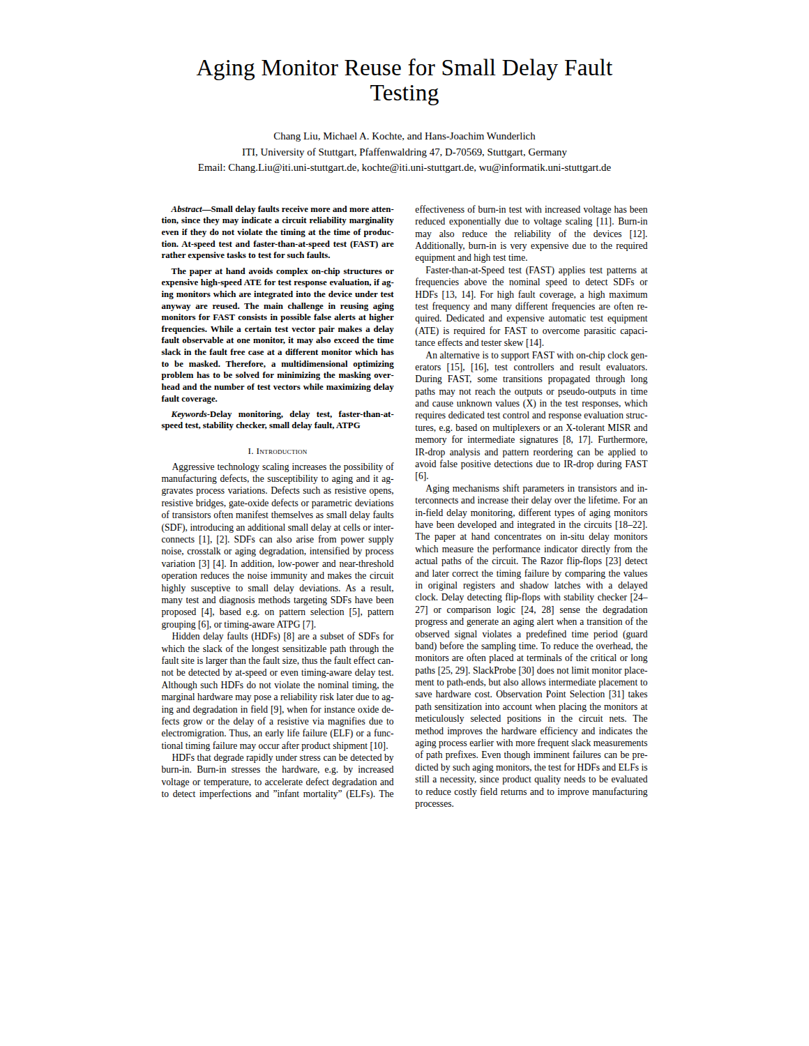Aging Monitor Reuse for Small Delay Fault Testing
Chang Liu, Michael A. Kochte, and Hans-Joachim Wunderlich
ITI, University of Stuttgart, Pfaffenwaldring 47, D-70569, Stuttgart, Germany
Email: Chang.Liu@iti.uni-stuttgart.de, kochte@iti.uni-stuttgart.de, wu@informatik.uni-stuttgart.de
Abstract—Small delay faults receive more and more attention, since they may indicate a circuit reliability marginality even if they do not violate the timing at the time of production. At-speed test and faster-than-at-speed test (FAST) are rather expensive tasks to test for such faults.
The paper at hand avoids complex on-chip structures or expensive high-speed ATE for test response evaluation, if aging monitors which are integrated into the device under test anyway are reused. The main challenge in reusing aging monitors for FAST consists in possible false alerts at higher frequencies. While a certain test vector pair makes a delay fault observable at one monitor, it may also exceed the time slack in the fault free case at a different monitor which has to be masked. Therefore, a multidimensional optimizing problem has to be solved for minimizing the masking overhead and the number of test vectors while maximizing delay fault coverage.
Keywords-Delay monitoring, delay test, faster-than-at-speed test, stability checker, small delay fault, ATPG
I. Introduction
Aggressive technology scaling increases the possibility of manufacturing defects, the susceptibility to aging and it aggravates process variations. Defects such as resistive opens, resistive bridges, gate-oxide defects or parametric deviations of transistors often manifest themselves as small delay faults (SDF), introducing an additional small delay at cells or interconnects [1], [2]. SDFs can also arise from power supply noise, crosstalk or aging degradation, intensified by process variation [3] [4]. In addition, low-power and near-threshold operation reduces the noise immunity and makes the circuit highly susceptive to small delay deviations. As a result, many test and diagnosis methods targeting SDFs have been proposed [4], based e.g. on pattern selection [5], pattern grouping [6], or timing-aware ATPG [7].
Hidden delay faults (HDFs) [8] are a subset of SDFs for which the slack of the longest sensitizable path through the fault site is larger than the fault size, thus the fault effect cannot be detected by at-speed or even timing-aware delay test. Although such HDFs do not violate the nominal timing, the marginal hardware may pose a reliability risk later due to aging and degradation in field [9], when for instance oxide defects grow or the delay of a resistive via magnifies due to electromigration. Thus, an early life failure (ELF) or a functional timing failure may occur after product shipment [10].
HDFs that degrade rapidly under stress can be detected by burn-in. Burn-in stresses the hardware, e.g. by increased voltage or temperature, to accelerate defect degradation and to detect imperfections and ”infant mortality” (ELFs). The effectiveness of burn-in test with increased voltage has been reduced exponentially due to voltage scaling [11]. Burn-in may also reduce the reliability of the devices [12]. Additionally, burn-in is very expensive due to the required equipment and high test time.
Faster-than-at-Speed test (FAST) applies test patterns at frequencies above the nominal speed to detect SDFs or HDFs [13, 14]. For high fault coverage, a high maximum test frequency and many different frequencies are often required. Dedicated and expensive automatic test equipment (ATE) is required for FAST to overcome parasitic capacitance effects and tester skew [14].
An alternative is to support FAST with on-chip clock generators [15], [16], test controllers and result evaluators. During FAST, some transitions propagated through long paths may not reach the outputs or pseudo-outputs in time and cause unknown values (X) in the test responses, which requires dedicated test control and response evaluation structures, e.g. based on multiplexers or an X-tolerant MISR and memory for intermediate signatures [8, 17]. Furthermore, IR-drop analysis and pattern reordering can be applied to avoid false positive detections due to IR-drop during FAST [6].
Aging mechanisms shift parameters in transistors and interconnects and increase their delay over the lifetime. For an in-field delay monitoring, different types of aging monitors have been developed and integrated in the circuits [18–22]. The paper at hand concentrates on in-situ delay monitors which measure the performance indicator directly from the actual paths of the circuit. The Razor flip-flops [23] detect and later correct the timing failure by comparing the values in original registers and shadow latches with a delayed clock. Delay detecting flip-flops with stability checker [24–27] or comparison logic [24, 28] sense the degradation progress and generate an aging alert when a transition of the observed signal violates a predefined time period (guard band) before the sampling time. To reduce the overhead, the monitors are often placed at terminals of the critical or long paths [25, 29]. SlackProbe [30] does not limit monitor placement to path-ends, but also allows intermediate placement to save hardware cost. Observation Point Selection [31] takes path sensitization into account when placing the monitors at meticulously selected positions in the circuit nets. The method improves the hardware efficiency and indicates the aging process earlier with more frequent slack measurements of path prefixes. Even though imminent failures can be predicted by such aging monitors, the test for HDFs and ELFs is still a necessity, since product quality needs to be evaluated to reduce costly field returns and to improve manufacturing processes.